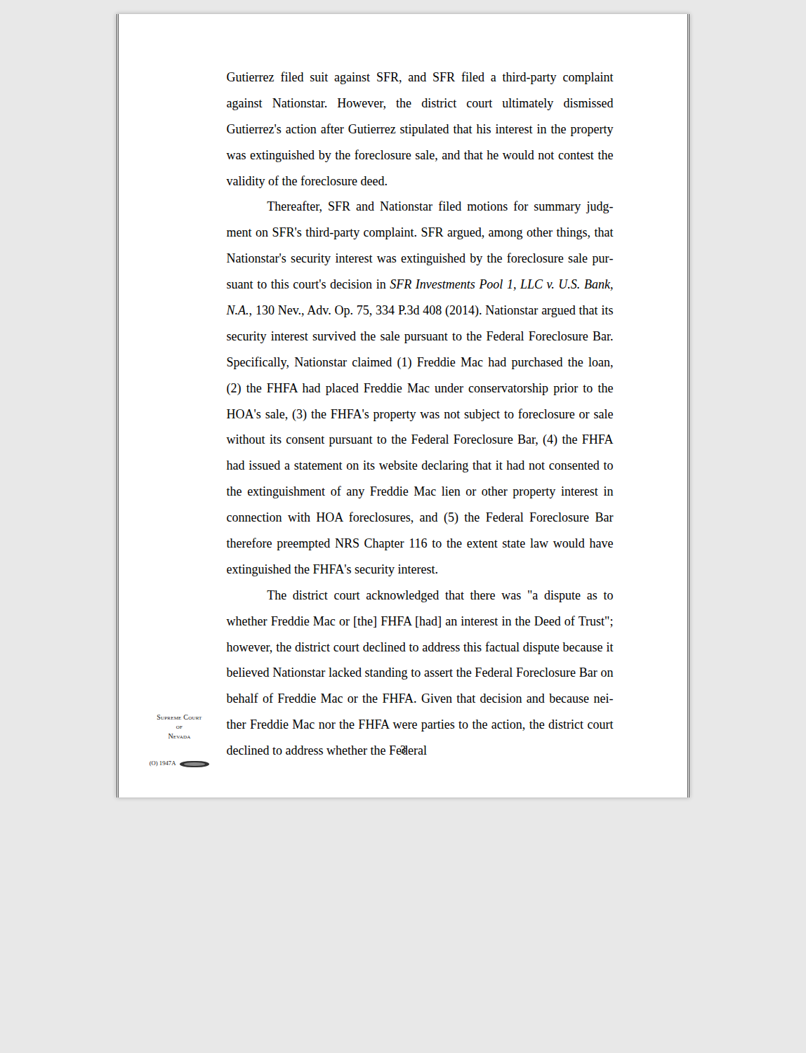Gutierrez filed suit against SFR, and SFR filed a third-party complaint against Nationstar. However, the district court ultimately dismissed Gutierrez's action after Gutierrez stipulated that his interest in the property was extinguished by the foreclosure sale, and that he would not contest the validity of the foreclosure deed.
Thereafter, SFR and Nationstar filed motions for summary judgment on SFR's third-party complaint. SFR argued, among other things, that Nationstar's security interest was extinguished by the foreclosure sale pursuant to this court's decision in SFR Investments Pool 1, LLC v. U.S. Bank, N.A., 130 Nev., Adv. Op. 75, 334 P.3d 408 (2014). Nationstar argued that its security interest survived the sale pursuant to the Federal Foreclosure Bar. Specifically, Nationstar claimed (1) Freddie Mac had purchased the loan, (2) the FHFA had placed Freddie Mac under conservatorship prior to the HOA's sale, (3) the FHFA's property was not subject to foreclosure or sale without its consent pursuant to the Federal Foreclosure Bar, (4) the FHFA had issued a statement on its website declaring that it had not consented to the extinguishment of any Freddie Mac lien or other property interest in connection with HOA foreclosures, and (5) the Federal Foreclosure Bar therefore preempted NRS Chapter 116 to the extent state law would have extinguished the FHFA's security interest.
The district court acknowledged that there was "a dispute as to whether Freddie Mac or [the] FHFA [had] an interest in the Deed of Trust"; however, the district court declined to address this factual dispute because it believed Nationstar lacked standing to assert the Federal Foreclosure Bar on behalf of Freddie Mac or the FHFA. Given that decision and because neither Freddie Mac nor the FHFA were parties to the action, the district court declined to address whether the Federal
Supreme Court
of
Nevada
(O) 1947A
3